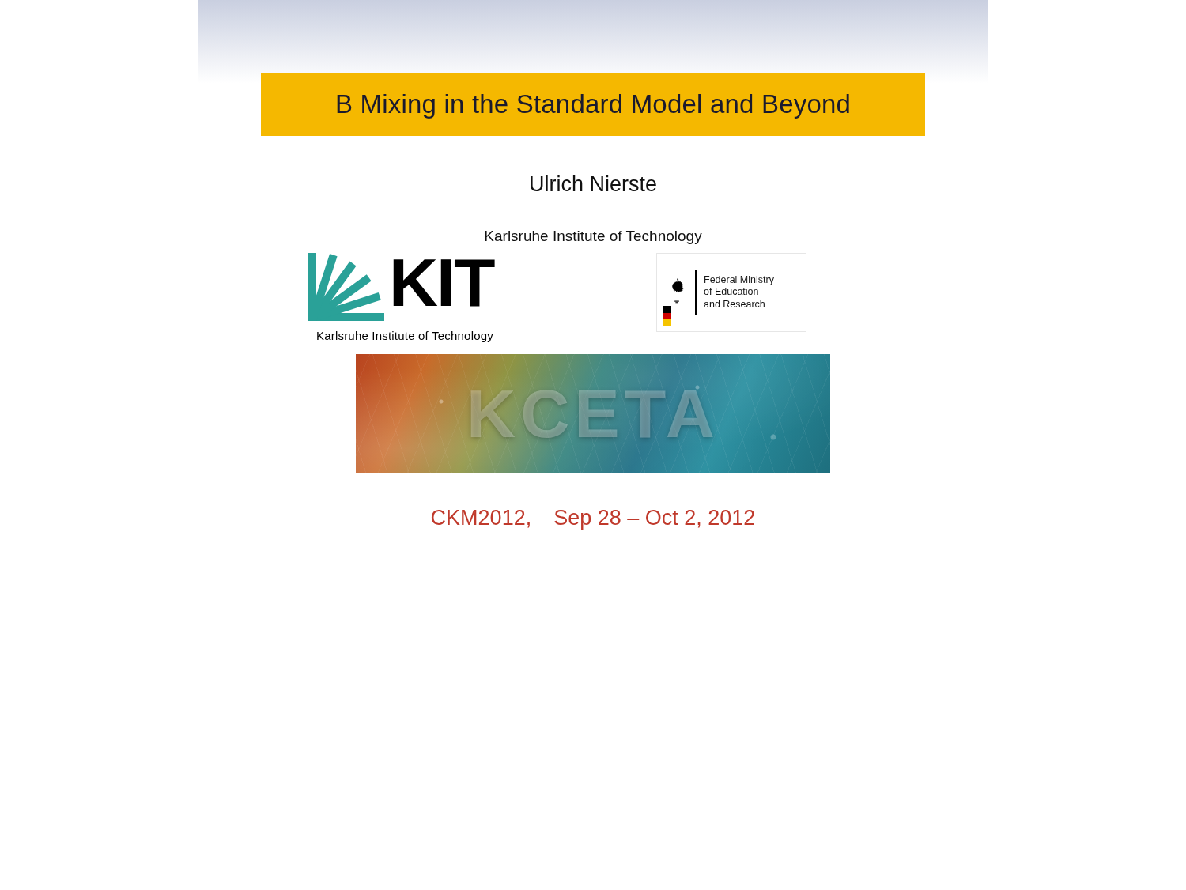B Mixing in the Standard Model and Beyond
Ulrich Nierste
Karlsruhe Institute of Technology
KIT
Karlsruhe Institute of Technology
Federal Ministry
of Education
and Research
KCETA
CKM2012, Sep 28 – Oct 2, 2012